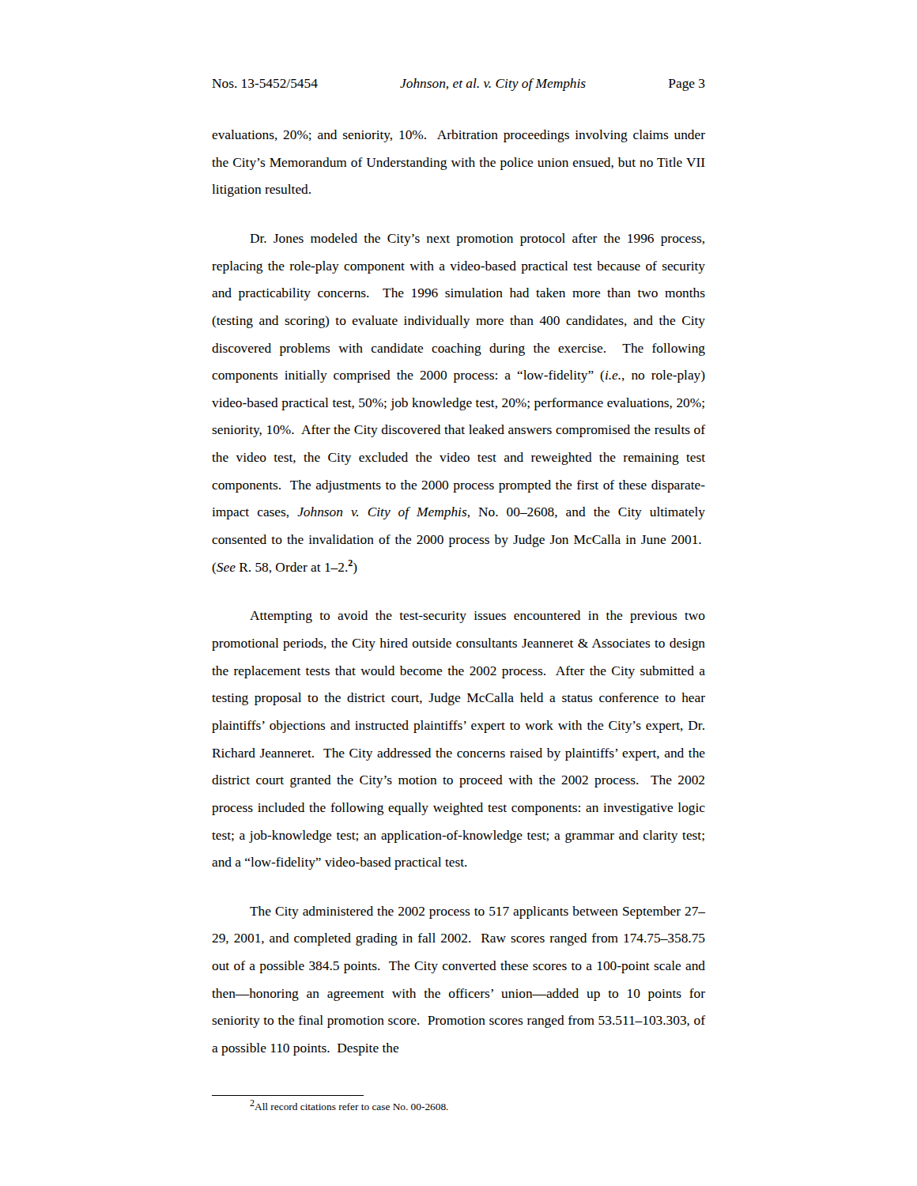Nos. 13-5452/5454 Johnson, et al. v. City of Memphis Page 3
evaluations, 20%; and seniority, 10%. Arbitration proceedings involving claims under the City’s Memorandum of Understanding with the police union ensued, but no Title VII litigation resulted.
Dr. Jones modeled the City’s next promotion protocol after the 1996 process, replacing the role-play component with a video-based practical test because of security and practicability concerns. The 1996 simulation had taken more than two months (testing and scoring) to evaluate individually more than 400 candidates, and the City discovered problems with candidate coaching during the exercise. The following components initially comprised the 2000 process: a “low-fidelity” (i.e., no role-play) video-based practical test, 50%; job knowledge test, 20%; performance evaluations, 20%; seniority, 10%. After the City discovered that leaked answers compromised the results of the video test, the City excluded the video test and reweighted the remaining test components. The adjustments to the 2000 process prompted the first of these disparate-impact cases, Johnson v. City of Memphis, No. 00–2608, and the City ultimately consented to the invalidation of the 2000 process by Judge Jon McCalla in June 2001. (See R. 58, Order at 1–2.2)
Attempting to avoid the test-security issues encountered in the previous two promotional periods, the City hired outside consultants Jeanneret & Associates to design the replacement tests that would become the 2002 process. After the City submitted a testing proposal to the district court, Judge McCalla held a status conference to hear plaintiffs’ objections and instructed plaintiffs’ expert to work with the City’s expert, Dr. Richard Jeanneret. The City addressed the concerns raised by plaintiffs’ expert, and the district court granted the City’s motion to proceed with the 2002 process. The 2002 process included the following equally weighted test components: an investigative logic test; a job-knowledge test; an application-of-knowledge test; a grammar and clarity test; and a “low-fidelity” video-based practical test.
The City administered the 2002 process to 517 applicants between September 27–29, 2001, and completed grading in fall 2002. Raw scores ranged from 174.75–358.75 out of a possible 384.5 points. The City converted these scores to a 100-point scale and then—honoring an agreement with the officers’ union—added up to 10 points for seniority to the final promotion score. Promotion scores ranged from 53.511–103.303, of a possible 110 points. Despite the
2All record citations refer to case No. 00-2608.